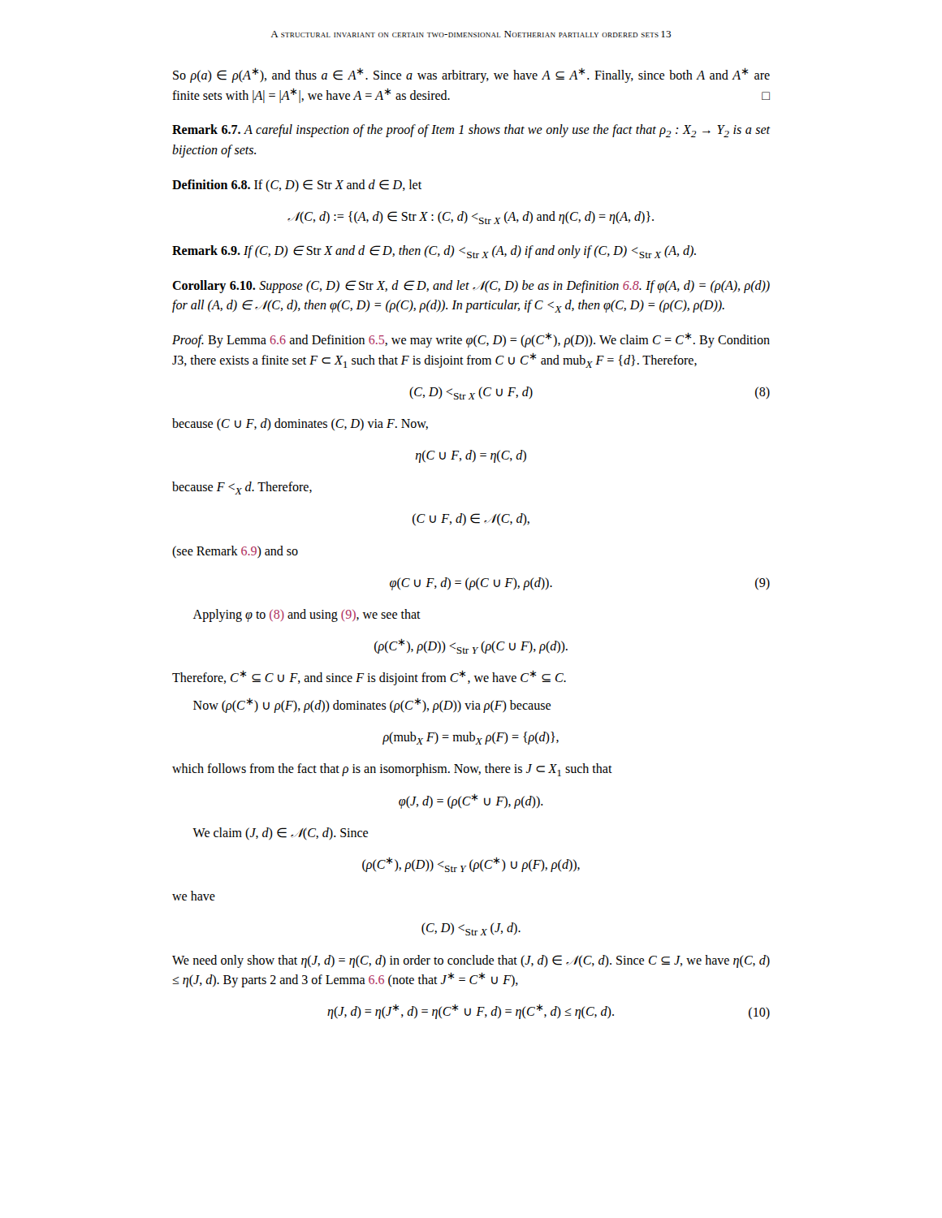A structural invariant on certain two-dimensional Noetherian partially ordered sets13
So ρ(a) ∈ ρ(A∗), and thus a ∈ A∗. Since a was arbitrary, we have A ⊆ A∗. Finally, since both A and A∗ are finite sets with |A| = |A∗|, we have A = A∗ as desired. □
Remark 6.7. A careful inspection of the proof of Item 1 shows that we only use the fact that ρ2 : X2 → Y2 is a set bijection of sets.
Definition 6.8. If (C, D) ∈ Str X and d ∈ D, let
𝒩(C, d) := {(A, d) ∈ Str X : (C, d) <Str X (A, d) and η(C, d) = η(A, d)}.
Remark 6.9. If (C, D) ∈ Str X and d ∈ D, then (C, d) <Str X (A, d) if and only if (C, D) <Str X (A, d).
Corollary 6.10. Suppose (C, D) ∈ Str X, d ∈ D, and let 𝒩(C, D) be as in Definition 6.8. If φ(A, d) = (ρ(A), ρ(d)) for all (A, d) ∈ 𝒩(C, d), then φ(C, D) = (ρ(C), ρ(d)). In particular, if C <X d, then φ(C, D) = (ρ(C), ρ(D)).
Proof. By Lemma 6.6 and Definition 6.5, we may write φ(C, D) = (ρ(C∗), ρ(D)). We claim C = C∗. By Condition J3, there exists a finite set F ⊂ X1 such that F is disjoint from C ∪ C∗ and mubX F = {d}. Therefore,
(C, D) <Str X (C ∪ F, d) (8)
because (C ∪ F, d) dominates (C, D) via F. Now,
η(C ∪ F, d) = η(C, d)
because F <X d. Therefore,
(C ∪ F, d) ∈ 𝒩(C, d),
(see Remark 6.9) and so
φ(C ∪ F, d) = (ρ(C ∪ F), ρ(d)). (9)
Applying φ to (8) and using (9), we see that
(ρ(C∗), ρ(D)) <Str Y (ρ(C ∪ F), ρ(d)).
Therefore, C∗ ⊆ C ∪ F, and since F is disjoint from C∗, we have C∗ ⊆ C.
Now (ρ(C∗) ∪ ρ(F), ρ(d)) dominates (ρ(C∗), ρ(D)) via ρ(F) because
ρ(mubX F) = mubX ρ(F) = {ρ(d)},
which follows from the fact that ρ is an isomorphism. Now, there is J ⊂ X1 such that
φ(J, d) = (ρ(C∗ ∪ F), ρ(d)).
We claim (J, d) ∈ 𝒩(C, d). Since
(ρ(C∗), ρ(D)) <Str Y (ρ(C∗) ∪ ρ(F), ρ(d)),
we have
(C, D) <Str X (J, d).
We need only show that η(J, d) = η(C, d) in order to conclude that (J, d) ∈ 𝒩(C, d). Since C ⊆ J, we have η(C, d) ≤ η(J, d). By parts 2 and 3 of Lemma 6.6 (note that J∗ = C∗ ∪ F),
η(J, d) = η(J∗, d) = η(C∗ ∪ F, d) = η(C∗, d) ≤ η(C, d). (10)